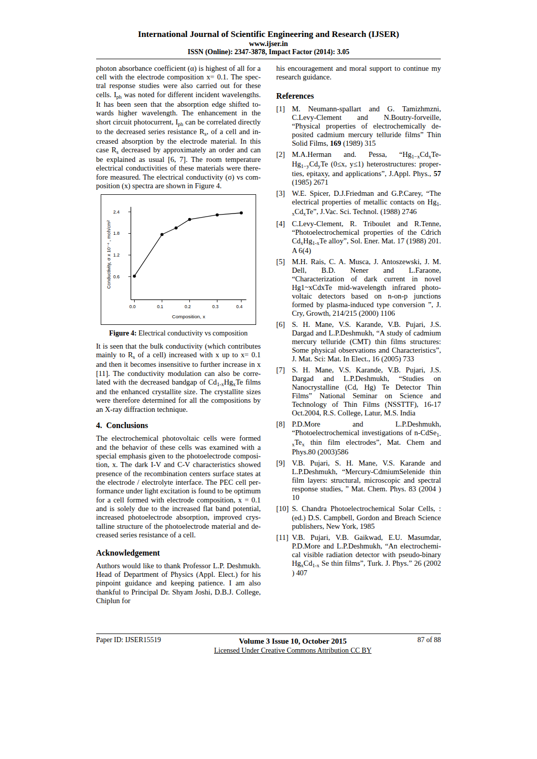International Journal of Scientific Engineering and Research (IJSER)
www.ijser.in
ISSN (Online): 2347-3878, Impact Factor (2014): 3.05
photon absorbance coefficient (α) is highest of all for a cell with the electrode composition x= 0.1. The spectral response studies were also carried out for these cells. Iph was noted for different incident wavelengths. It has been seen that the absorption edge shifted towards higher wavelength. The enhancement in the short circuit photocurrent, Iph can be correlated directly to the decreased series resistance Rs, of a cell and increased absorption by the electrode material. In this case Rs decreased by approximately an order and can be explained as usual [6, 7]. The room temperature electrical conductivities of these materials were therefore measured. The electrical conductivity (σ) vs composition (x) spectra are shown in Figure 4.
2.4 1.8 1.2 0.6 0.0 0.1 0.2 0.3 0.4 Composition, x Conductivity, σ x 10⁻⁴ , moh/cm²
Figure 4: Electrical conductivity vs composition
It is seen that the bulk conductivity (which contributes mainly to Rs of a cell) increased with x up to x= 0.1 and then it becomes insensitive to further increase in x [11]. The conductivity modulation can also be correlated with the decreased bandgap of Cd1-xHgxTe films and the enhanced crystallite size. The crystallite sizes were therefore determined for all the compositions by an X-ray diffraction technique.
4. Conclusions
The electrochemical photovoltaic cells were formed and the behavior of these cells was examined with a special emphasis given to the photoelectrode composition, x. The dark I-V and C-V characteristics showed presence of the recombination centers surface states at the electrode / electrolyte interface. The PEC cell performance under light excitation is found to be optimum for a cell formed with electrode composition, x = 0.1 and is solely due to the increased flat band potential, increased photoelectrode absorption, improved crystalline structure of the photoelectrode material and decreased series resistance of a cell.
Acknowledgement
Authors would like to thank Professor L.P. Deshmukh. Head of Department of Physics (Appl. Elect.) for his pinpoint guidance and keeping patience. I am also thankful to Principal Dr. Shyam Joshi, D.B.J. College, Chiplun for
his encouragement and moral support to continue my research guidance.
References
M. Neumann-spallart and G. Tamizhmzni, C.Levy-Clement and N.Boutry-forveille, “Physical properties of electrochemically deposited cadmium mercury telluride films” Thin Solid Films, 169 (1989) 315
M.A.Herman and. Pessa, “Hg1−xCdxTe-Hg1−yCdyTe (0≤x, y≤1) heterostructures: properties, epitaxy, and applications”, J.Appl. Phys., 57 (1985) 2671
W.E. Spicer, D.J.Friedman and G.P.Carey, “The electrical properties of metallic contacts on Hg1-xCdxTe”, J.Vac. Sci. Technol. (1988) 2746
C.Levy-Clement, R. Triboulet and R.Tenne, “Photoelectrochemical properties of the Cdrich CdxHg1-xTe alloy”, Sol. Ener. Mat. 17 (1988) 201. A 6(4)
M.H. Rais, C. A. Musca, J. Antoszewski, J. M. Dell, B.D. Nener and L.Faraone, “Characterization of dark current in novel Hg1~xCdxTe mid-wavelength infrared photovoltaic detectors based on n-on-p junctions formed by plasma-induced type conversion ”, J. Cry, Growth, 214/215 (2000) 1106
S. H. Mane, V.S. Karande, V.B. Pujari, J.S. Dargad and L.P.Deshmukh, “A study of cadmium mercury telluride (CMT) thin films structures: Some physical observations and Characteristics”, J. Mat. Sci: Mat. In Elect., 16 (2005) 733
S. H. Mane, V.S. Karande, V.B. Pujari, J.S. Dargad and L.P.Deshmukh, “Studies on Nanocrystalline (Cd, Hg) Te Detector Thin Films” National Seminar on Science and Technology of Thin Films (NSSTTF), 16-17 Oct.2004, R.S. College, Latur, M.S. India
P.D.More and L.P.Deshmukh, “Photoelectrochemical investigations of n-CdSe1-xTex thin film electrodes”, Mat. Chem and Phys.80 (2003)586
V.B. Pujari, S. H. Mane, V.S. Karande and L.P.Deshmukh, “Mercury-CdmiumSelenide thin film layers: structural, microscopic and spectral response studies, ” Mat. Chem. Phys. 83 (2004 ) 10
S. Chandra Photoelectrochemical Solar Cells, : (ed.) D.S. Campbell, Gordon and Breach Science publishers, New York, 1985
V.B. Pujari, V.B. Gaikwad, E.U. Masumdar, P.D.More and L.P.Deshmukh, “An electrochemical visible radiation detector with pseudo-binary HgxCd1-x Se thin films”, Turk. J. Phys.” 26 (2002 ) 407
Paper ID: IJSER15519
Volume 3 Issue 10, October 2015
Licensed Under Creative Commons Attribution CC BY
87 of 88